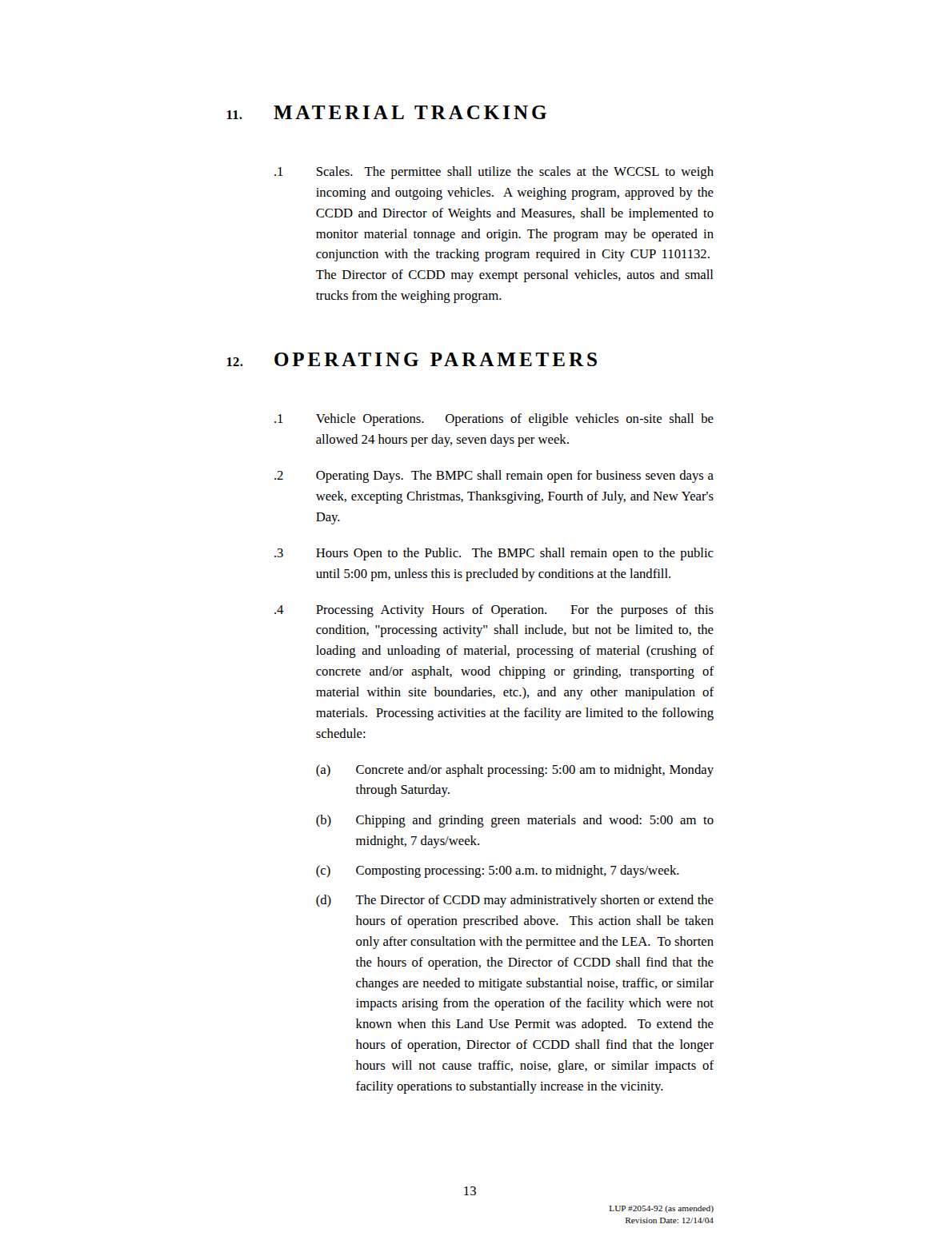11.
Material Tracking
.1
Scales. The permittee shall utilize the scales at the WCCSL to weigh incoming and outgoing vehicles. A weighing program, approved by the CCDD and Director of Weights and Measures, shall be implemented to monitor material tonnage and origin. The program may be operated in conjunction with the tracking program required in City CUP 1101132. The Director of CCDD may exempt personal vehicles, autos and small trucks from the weighing program.
12.
Operating Parameters
.1
Vehicle Operations. Operations of eligible vehicles on-site shall be allowed 24 hours per day, seven days per week.
.2
Operating Days. The BMPC shall remain open for business seven days a week, excepting Christmas, Thanksgiving, Fourth of July, and New Year's Day.
.3
Hours Open to the Public. The BMPC shall remain open to the public until 5:00 pm, unless this is precluded by conditions at the landfill.
.4
Processing Activity Hours of Operation. For the purposes of this condition, "processing activity" shall include, but not be limited to, the loading and unloading of material, processing of material (crushing of concrete and/or asphalt, wood chipping or grinding, transporting of material within site boundaries, etc.), and any other manipulation of materials. Processing activities at the facility are limited to the following schedule:
(a) Concrete and/or asphalt processing: 5:00 am to midnight, Monday through Saturday.
(b) Chipping and grinding green materials and wood: 5:00 am to midnight, 7 days/week.
(c) Composting processing: 5:00 a.m. to midnight, 7 days/week.
(d) The Director of CCDD may administratively shorten or extend the hours of operation prescribed above. This action shall be taken only after consultation with the permittee and the LEA. To shorten the hours of operation, the Director of CCDD shall find that the changes are needed to mitigate substantial noise, traffic, or similar impacts arising from the operation of the facility which were not known when this Land Use Permit was adopted. To extend the hours of operation, Director of CCDD shall find that the longer hours will not cause traffic, noise, glare, or similar impacts of facility operations to substantially increase in the vicinity.
13
LUP #2054-92 (as amended)
Revision Date: 12/14/04